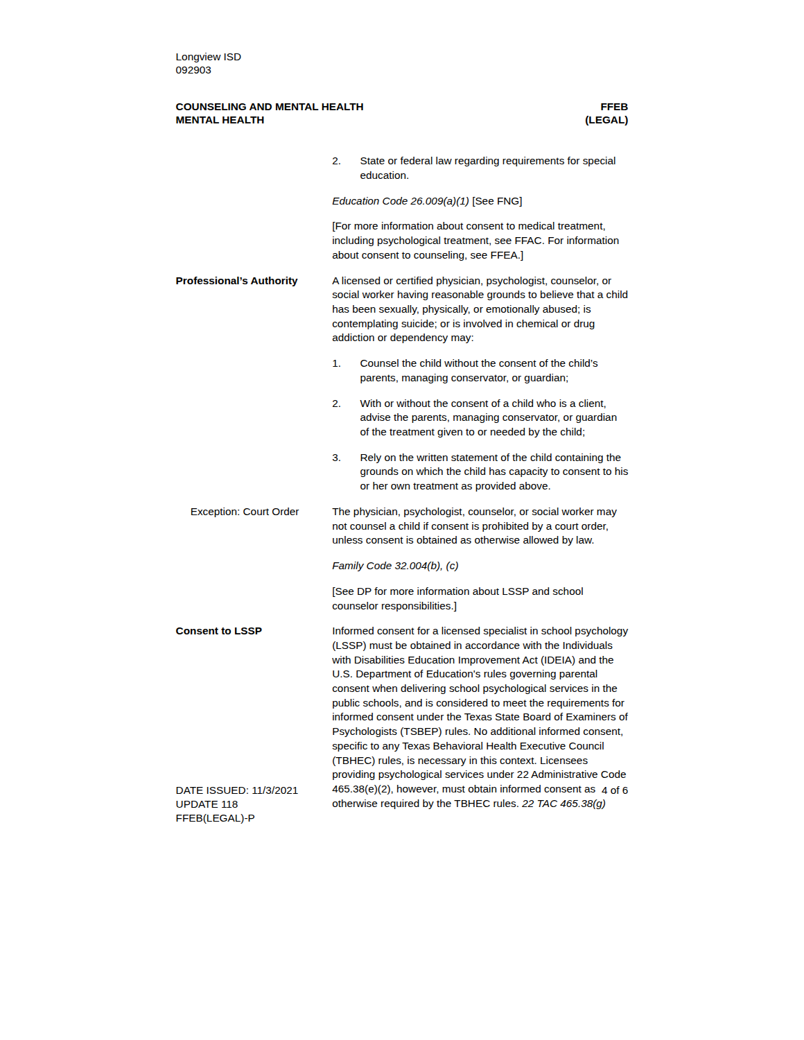Longview ISD
092903
COUNSELING AND MENTAL HEALTH
MENTAL HEALTH
FFEB
(LEGAL)
2. State or federal law regarding requirements for special education.
Education Code 26.009(a)(1) [See FNG]
[For more information about consent to medical treatment, including psychological treatment, see FFAC. For information about consent to counseling, see FFEA.]
Professional’s Authority
A licensed or certified physician, psychologist, counselor, or social worker having reasonable grounds to believe that a child has been sexually, physically, or emotionally abused; is contemplating suicide; or is involved in chemical or drug addiction or dependency may:
1. Counsel the child without the consent of the child’s parents, managing conservator, or guardian;
2. With or without the consent of a child who is a client, advise the parents, managing conservator, or guardian of the treatment given to or needed by the child;
3. Rely on the written statement of the child containing the grounds on which the child has capacity to consent to his or her own treatment as provided above.
Exception: Court Order
The physician, psychologist, counselor, or social worker may not counsel a child if consent is prohibited by a court order, unless consent is obtained as otherwise allowed by law.
Family Code 32.004(b), (c)
[See DP for more information about LSSP and school counselor responsibilities.]
Consent to LSSP
Informed consent for a licensed specialist in school psychology (LSSP) must be obtained in accordance with the Individuals with Disabilities Education Improvement Act (IDEIA) and the U.S. Department of Education's rules governing parental consent when delivering school psychological services in the public schools, and is considered to meet the requirements for informed consent under the Texas State Board of Examiners of Psychologists (TSBEP) rules. No additional informed consent, specific to any Texas Behavioral Health Executive Council (TBHEC) rules, is necessary in this context. Licensees providing psychological services under 22 Administrative Code 465.38(e)(2), however, must obtain informed consent as otherwise required by the TBHEC rules. 22 TAC 465.38(g)
DATE ISSUED: 11/3/2021
UPDATE 118
FFEB(LEGAL)-P
4 of 6